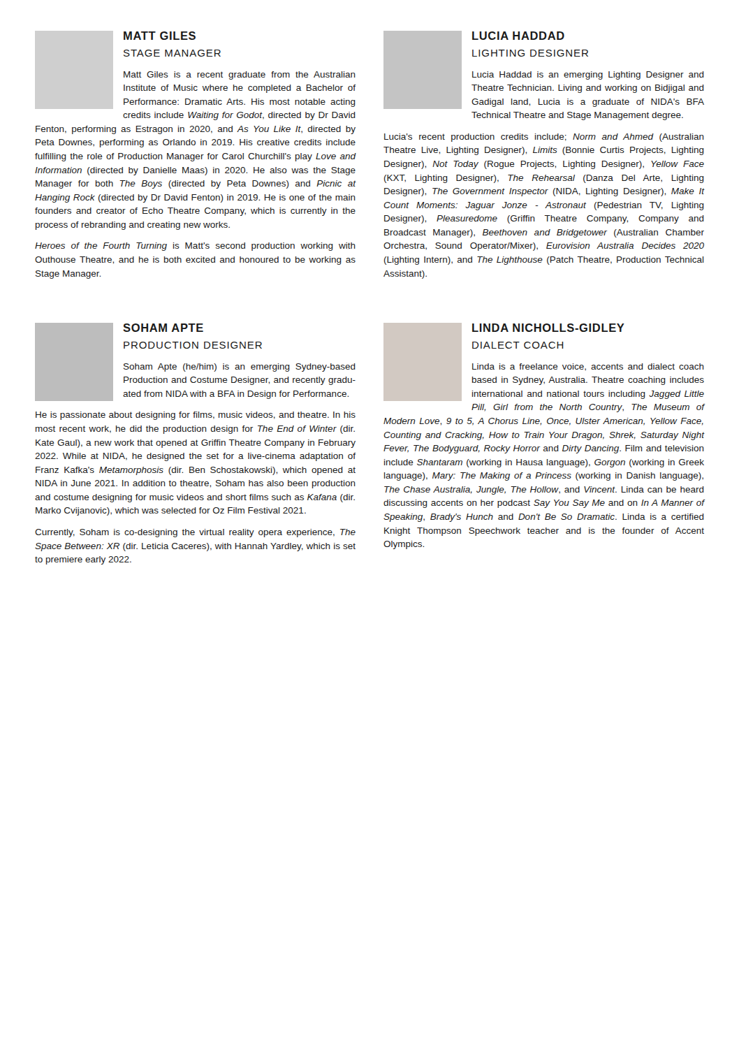Matt Giles
Stage Manager
Matt Giles is a recent graduate from the Australian Institute of Music where he completed a Bachelor of Performance: Dramatic Arts. His most notable acting credits include Waiting for Godot, directed by Dr David Fenton, performing as Estragon in 2020, and As You Like It, directed by Peta Downes, performing as Orlando in 2019. His creative credits include fulfilling the role of Production Manager for Carol Churchill's play Love and Information (directed by Danielle Maas) in 2020. He also was the Stage Manager for both The Boys (directed by Peta Downes) and Picnic at Hanging Rock (directed by Dr David Fenton) in 2019. He is one of the main founders and creator of Echo Theatre Company, which is currently in the process of rebranding and creating new works.
Heroes of the Fourth Turning is Matt's second production working with Outhouse Theatre, and he is both excited and honoured to be working as Stage Manager.
Soham Apte
Production Designer
Soham Apte (he/him) is an emerging Sydney-based Production and Costume Designer, and recently graduated from NIDA with a BFA in Design for Performance.
He is passionate about designing for films, music videos, and theatre. In his most recent work, he did the production design for The End of Winter (dir. Kate Gaul), a new work that opened at Griffin Theatre Company in February 2022. While at NIDA, he designed the set for a live-cinema adaptation of Franz Kafka's Metamorphosis (dir. Ben Schostakowski), which opened at NIDA in June 2021. In addition to theatre, Soham has also been production and costume designing for music videos and short films such as Kafana (dir. Marko Cvijanovic), which was selected for Oz Film Festival 2021.
Currently, Soham is co-designing the virtual reality opera experience, The Space Between: XR (dir. Leticia Caceres), with Hannah Yardley, which is set to premiere early 2022.
Lucia Haddad
Lighting Designer
Lucia Haddad is an emerging Lighting Designer and Theatre Technician. Living and working on Bidjigal and Gadigal land, Lucia is a graduate of NIDA's BFA Technical Theatre and Stage Management degree.
Lucia's recent production credits include; Norm and Ahmed (Australian Theatre Live, Lighting Designer), Limits (Bonnie Curtis Projects, Lighting Designer), Not Today (Rogue Projects, Lighting Designer), Yellow Face (KXT, Lighting Designer), The Rehearsal (Danza Del Arte, Lighting Designer), The Government Inspector (NIDA, Lighting Designer), Make It Count Moments: Jaguar Jonze - Astronaut (Pedestrian TV, Lighting Designer), Pleasuredome (Griffin Theatre Company, Company and Broadcast Manager), Beethoven and Bridgetower (Australian Chamber Orchestra, Sound Operator/Mixer), Eurovision Australia Decides 2020 (Lighting Intern), and The Lighthouse (Patch Theatre, Production Technical Assistant).
Linda Nicholls-Gidley
Dialect Coach
Linda is a freelance voice, accents and dialect coach based in Sydney, Australia. Theatre coaching includes international and national tours including Jagged Little Pill, Girl from the North Country, The Museum of Modern Love, 9 to 5, A Chorus Line, Once, Ulster American, Yellow Face, Counting and Cracking, How to Train Your Dragon, Shrek, Saturday Night Fever, The Bodyguard, Rocky Horror and Dirty Dancing. Film and television include Shantaram (working in Hausa language), Gorgon (working in Greek language), Mary: The Making of a Princess (working in Danish language), The Chase Australia, Jungle, The Hollow, and Vincent. Linda can be heard discussing accents on her podcast Say You Say Me and on In A Manner of Speaking, Brady's Hunch and Don't Be So Dramatic. Linda is a certified Knight Thompson Speechwork teacher and is the founder of Accent Olympics.